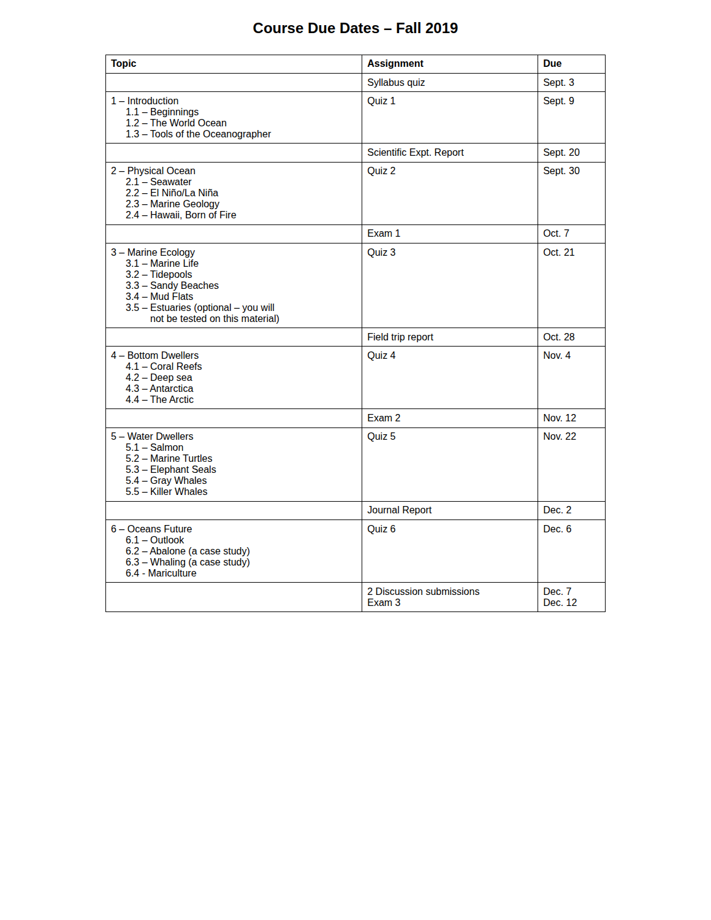Course Due Dates – Fall 2019
| Topic | Assignment | Due |
| --- | --- | --- |
| | Syllabus quiz | Sept. 3 |
| 1 – Introduction 1.1 – Beginnings 1.2 – The World Ocean 1.3 – Tools of the Oceanographer | Quiz 1 | Sept. 9 |
| | Scientific Expt. Report | Sept. 20 |
| 2 – Physical Ocean 2.1 – Seawater 2.2 – El Niño/La Niña 2.3 – Marine Geology 2.4 – Hawaii, Born of Fire | Quiz 2 | Sept. 30 |
| | Exam 1 | Oct. 7 |
| 3 – Marine Ecology 3.1 – Marine Life 3.2 – Tidepools 3.3 – Sandy Beaches 3.4 – Mud Flats 3.5 – Estuaries (optional – you will not be tested on this material) | Quiz 3 | Oct. 21 |
| | Field trip report | Oct. 28 |
| 4 – Bottom Dwellers 4.1 – Coral Reefs 4.2 – Deep sea 4.3 – Antarctica 4.4 – The Arctic | Quiz 4 | Nov. 4 |
| | Exam 2 | Nov. 12 |
| 5 – Water Dwellers 5.1 – Salmon 5.2 – Marine Turtles 5.3 – Elephant Seals 5.4 – Gray Whales 5.5 – Killer Whales | Quiz 5 | Nov. 22 |
| | Journal Report | Dec. 2 |
| 6 – Oceans Future 6.1 – Outlook 6.2 – Abalone (a case study) 6.3 – Whaling (a case study) 6.4 - Mariculture | Quiz 6 | Dec. 6 |
| | 2 Discussion submissions Exam 3 | Dec. 7 Dec. 12 |